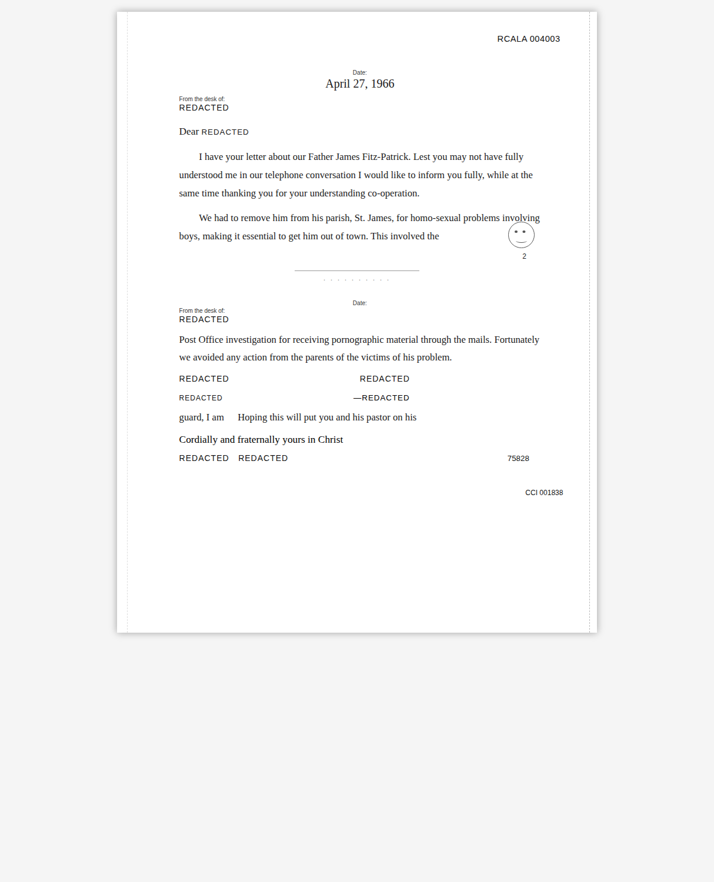RCALA 004003
Date:
April 27, 1966
From the desk of:
REDACTED
Dear REDACTED
I have your letter about our Father James Fitz-Patrick. Lest you may not have fully understood me in our telephone conversation I would like to inform you fully, while at the same time thanking you for your understanding co-operation.
We had to remove him from his parish, St. James, for homo-sexual problems involving boys, making it essential to get him out of town. This involved the
2
. . . . . . . . . .
Date:
From the desk of:
REDACTED
Post Office investigation for receiving pornographic material through the mails. Fortunately we avoided any action from the parents of the victims of his problem.
REDACTED
REDACTED
REDACTED
—REDACTED
guard, I am Hoping this will put you and his pastor on his
Cordially and fraternally yours in Christ
REDACTED REDACTED
75828
CCI 001838